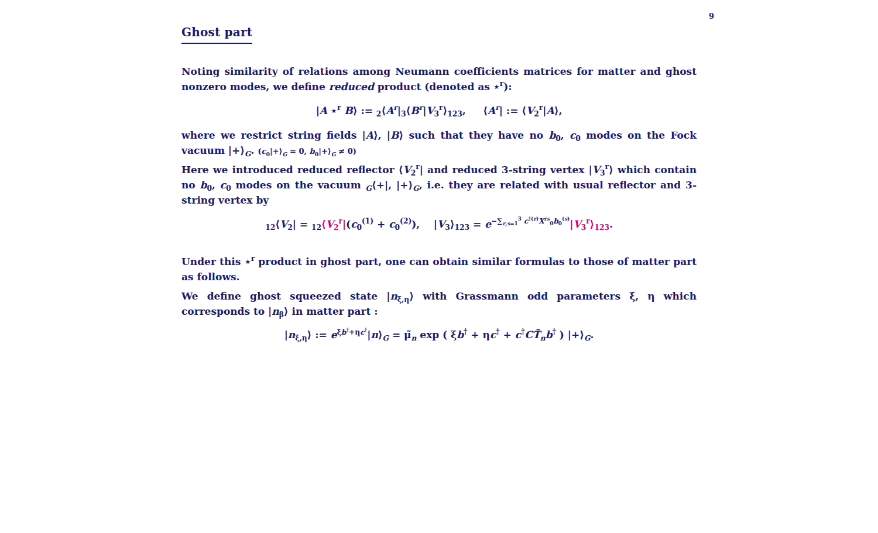9
Ghost part
Noting similarity of relations among Neumann coefficients matrices for matter and ghost nonzero modes, we define reduced product (denoted as ⋆r):
|A ⋆r B⟩ := 2⟨Ar|3⟨Br|V3r⟩123, ⟨Ar| := ⟨V2r|A⟩,
where we restrict string fields |A⟩, |B⟩ such that they have no b0, c0 modes on the Fock vacuum |+⟩G. (c0|+⟩G = 0, b0|+⟩G ≠ 0)
Here we introduced reduced reflector ⟨V2r| and reduced 3-string vertex |V3r⟩ which contain no b0, c0 modes on the vacuum G⟨+|, |+⟩G, i.e. they are related with usual reflector and 3-string vertex by
12⟨V2| = 12⟨V2r|(c0(1) + c0(2)), |V3⟩123 = e−∑r,s=13 c†(r)Xrs0b0(s)|V3r⟩123.
Under this ⋆r product in ghost part, one can obtain similar formulas to those of matter part as follows.
We define ghost squeezed state |nξ,η⟩ with Grassmann odd parameters ξ, η which corresponds to |nβ⟩ in matter part :
|nξ,η⟩ := eξb†+ηc†|n⟩G = μ̃n exp ( ξb† + ηc† + c†CT̃nb† ) |+⟩G.